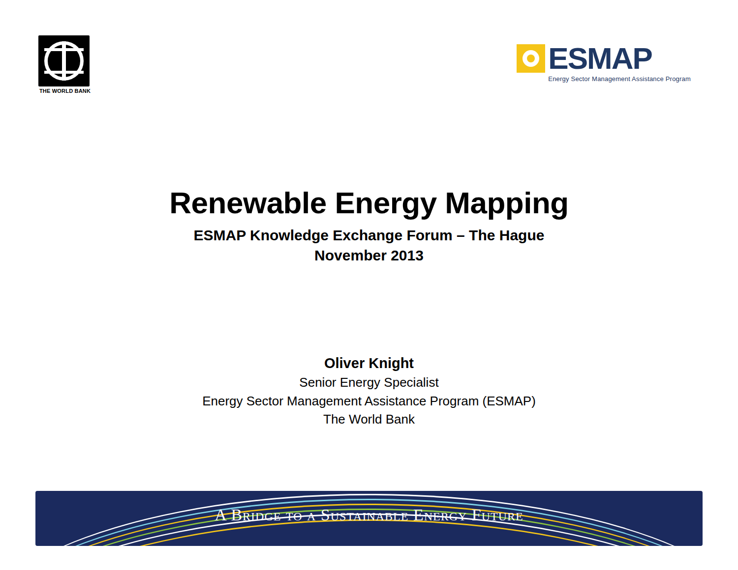THE WORLD BANK
ESMAP
Energy Sector Management Assistance Program
Renewable Energy Mapping
ESMAP Knowledge Exchange Forum – The Hague
November 2013
Oliver Knight
Senior Energy Specialist
Energy Sector Management Assistance Program (ESMAP)
The World Bank
A Bridge to a Sustainable Energy Future